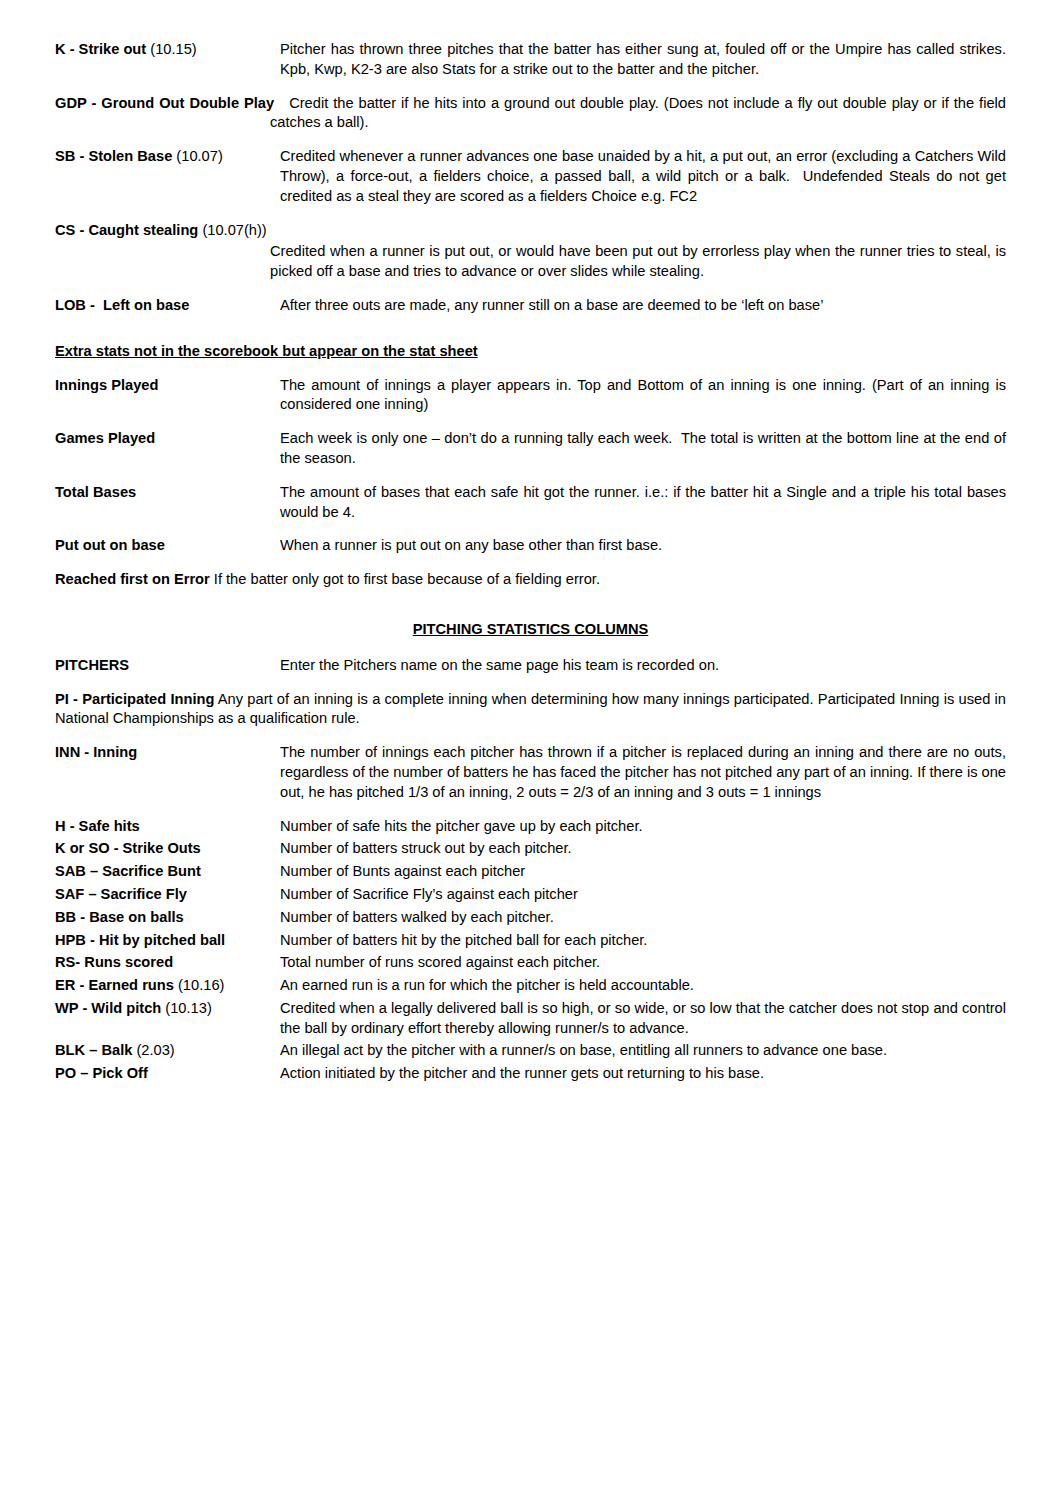K - Strike out (10.15)
Pitcher has thrown three pitches that the batter has either sung at, fouled off or the Umpire has called strikes. Kpb, Kwp, K2-3 are also Stats for a strike out to the batter and the pitcher.
GDP - Ground Out Double Play Credit the batter if he hits into a ground out double play. (Does not include a fly out double play or if the field catches a ball).
SB - Stolen Base (10.07)
Credited whenever a runner advances one base unaided by a hit, a put out, an error (excluding a Catchers Wild Throw), a force-out, a fielders choice, a passed ball, a wild pitch or a balk. Undefended Steals do not get credited as a steal they are scored as a fielders Choice e.g. FC2
CS - Caught stealing (10.07(h))
Credited when a runner is put out, or would have been put out by errorless play when the runner tries to steal, is picked off a base and tries to advance or over slides while stealing.
LOB - Left on base
After three outs are made, any runner still on a base are deemed to be ‘left on base’
Extra stats not in the scorebook but appear on the stat sheet
Innings Played
The amount of innings a player appears in. Top and Bottom of an inning is one inning. (Part of an inning is considered one inning)
Games Played
Each week is only one – don’t do a running tally each week. The total is written at the bottom line at the end of the season.
Total Bases
The amount of bases that each safe hit got the runner. i.e.: if the batter hit a Single and a triple his total bases would be 4.
Put out on base
When a runner is put out on any base other than first base.
Reached first on Error If the batter only got to first base because of a fielding error.
PITCHING STATISTICS COLUMNS
PITCHERS
Enter the Pitchers name on the same page his team is recorded on.
PI - Participated Inning Any part of an inning is a complete inning when determining how many innings participated. Participated Inning is used in National Championships as a qualification rule.
INN - Inning
The number of innings each pitcher has thrown if a pitcher is replaced during an inning and there are no outs, regardless of the number of batters he has faced the pitcher has not pitched any part of an inning. If there is one out, he has pitched 1/3 of an inning, 2 outs = 2/3 of an inning and 3 outs = 1 innings
| H - Safe hits | Number of safe hits the pitcher gave up by each pitcher. |
| K or SO - Strike Outs | Number of batters struck out by each pitcher. |
| SAB – Sacrifice Bunt | Number of Bunts against each pitcher |
| SAF – Sacrifice Fly | Number of Sacrifice Fly’s against each pitcher |
| BB - Base on balls | Number of batters walked by each pitcher. |
| HPB - Hit by pitched ball | Number of batters hit by the pitched ball for each pitcher. |
| RS- Runs scored | Total number of runs scored against each pitcher. |
| ER - Earned runs (10.16) | An earned run is a run for which the pitcher is held accountable. |
| WP - Wild pitch (10.13) | Credited when a legally delivered ball is so high, or so wide, or so low that the catcher does not stop and control the ball by ordinary effort thereby allowing runner/s to advance. |
| BLK – Balk (2.03) | An illegal act by the pitcher with a runner/s on base, entitling all runners to advance one base. |
| PO – Pick Off | Action initiated by the pitcher and the runner gets out returning to his base. |